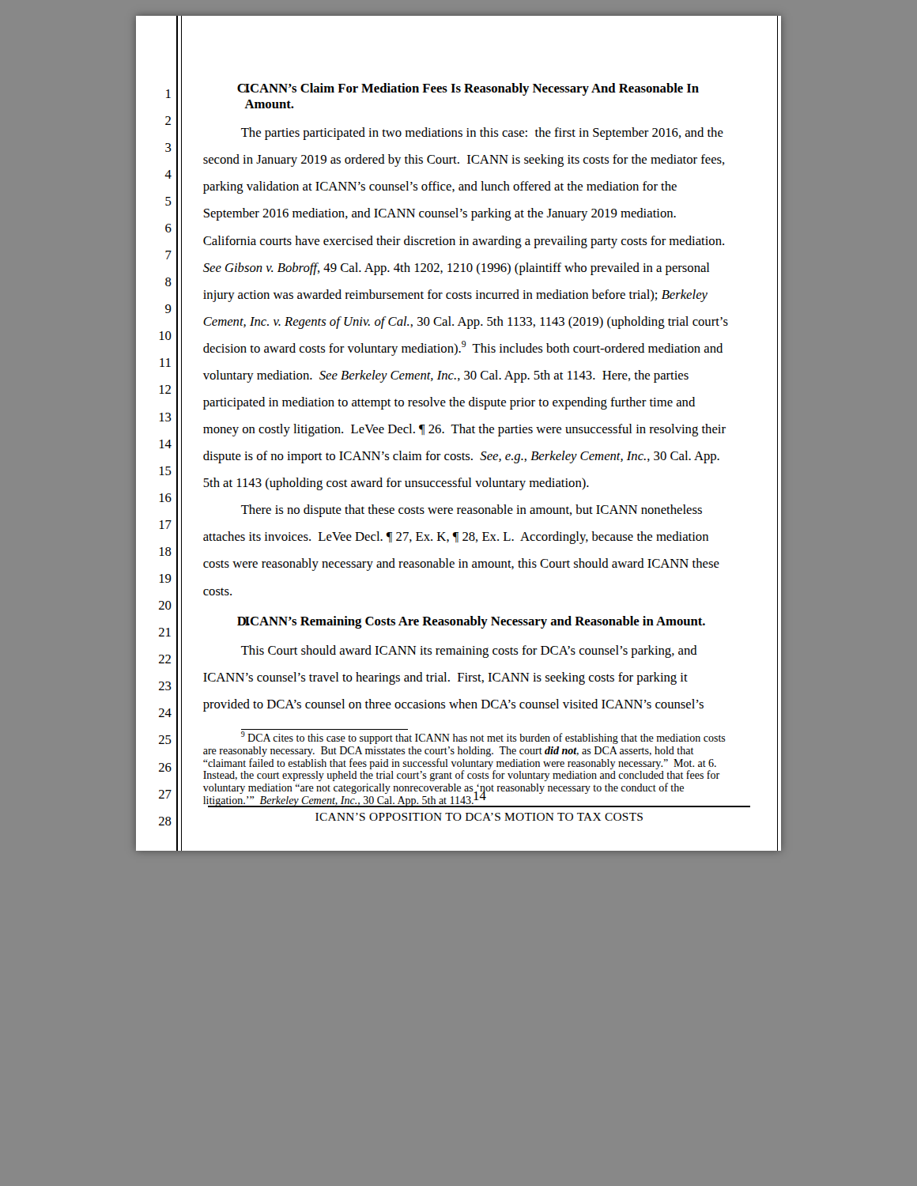1
2
3
4
5
6
7
8
9
10
11
12
13
14
15
16
17
18
19
20
21
22
23
24
25
26
27
28
C.
ICANN’s Claim For Mediation Fees Is Reasonably Necessary And Reasonable In Amount.
The parties participated in two mediations in this case: the first in September 2016, and the second in January 2019 as ordered by this Court. ICANN is seeking its costs for the mediator fees, parking validation at ICANN’s counsel’s office, and lunch offered at the mediation for the September 2016 mediation, and ICANN counsel’s parking at the January 2019 mediation. California courts have exercised their discretion in awarding a prevailing party costs for mediation. See Gibson v. Bobroff, 49 Cal. App. 4th 1202, 1210 (1996) (plaintiff who prevailed in a personal injury action was awarded reimbursement for costs incurred in mediation before trial); Berkeley Cement, Inc. v. Regents of Univ. of Cal., 30 Cal. App. 5th 1133, 1143 (2019) (upholding trial court’s decision to award costs for voluntary mediation).9 This includes both court-ordered mediation and voluntary mediation. See Berkeley Cement, Inc., 30 Cal. App. 5th at 1143. Here, the parties participated in mediation to attempt to resolve the dispute prior to expending further time and money on costly litigation. LeVee Decl. ¶ 26. That the parties were unsuccessful in resolving their dispute is of no import to ICANN’s claim for costs. See, e.g., Berkeley Cement, Inc., 30 Cal. App. 5th at 1143 (upholding cost award for unsuccessful voluntary mediation).
There is no dispute that these costs were reasonable in amount, but ICANN nonetheless attaches its invoices. LeVee Decl. ¶ 27, Ex. K, ¶ 28, Ex. L. Accordingly, because the mediation costs were reasonably necessary and reasonable in amount, this Court should award ICANN these costs.
D.
ICANN’s Remaining Costs Are Reasonably Necessary and Reasonable in Amount.
This Court should award ICANN its remaining costs for DCA’s counsel’s parking, and ICANN’s counsel’s travel to hearings and trial. First, ICANN is seeking costs for parking it provided to DCA’s counsel on three occasions when DCA’s counsel visited ICANN’s counsel’s
9 DCA cites to this case to support that ICANN has not met its burden of establishing that the mediation costs are reasonably necessary. But DCA misstates the court’s holding. The court did not, as DCA asserts, hold that “claimant failed to establish that fees paid in successful voluntary mediation were reasonably necessary.” Mot. at 6. Instead, the court expressly upheld the trial court’s grant of costs for voluntary mediation and concluded that fees for voluntary mediation “are not categorically nonrecoverable as ‘not reasonably necessary to the conduct of the litigation.’” Berkeley Cement, Inc., 30 Cal. App. 5th at 1143.
14
ICANN’S OPPOSITION TO DCA’S MOTION TO TAX COSTS